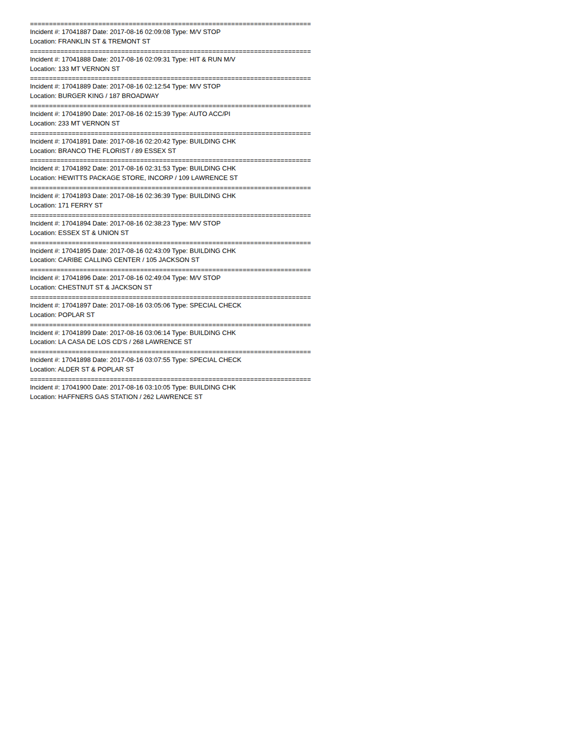==========================================================================
Incident #: 17041887 Date: 2017-08-16 02:09:08 Type: M/V STOP
Location: FRANKLIN ST & TREMONT ST
==========================================================================
Incident #: 17041888 Date: 2017-08-16 02:09:31 Type: HIT & RUN M/V
Location: 133 MT VERNON ST
==========================================================================
Incident #: 17041889 Date: 2017-08-16 02:12:54 Type: M/V STOP
Location: BURGER KING / 187 BROADWAY
==========================================================================
Incident #: 17041890 Date: 2017-08-16 02:15:39 Type: AUTO ACC/PI
Location: 233 MT VERNON ST
==========================================================================
Incident #: 17041891 Date: 2017-08-16 02:20:42 Type: BUILDING CHK
Location: BRANCO THE FLORIST / 89 ESSEX ST
==========================================================================
Incident #: 17041892 Date: 2017-08-16 02:31:53 Type: BUILDING CHK
Location: HEWITTS PACKAGE STORE, INCORP / 109 LAWRENCE ST
==========================================================================
Incident #: 17041893 Date: 2017-08-16 02:36:39 Type: BUILDING CHK
Location: 171 FERRY ST
==========================================================================
Incident #: 17041894 Date: 2017-08-16 02:38:23 Type: M/V STOP
Location: ESSEX ST & UNION ST
==========================================================================
Incident #: 17041895 Date: 2017-08-16 02:43:09 Type: BUILDING CHK
Location: CARIBE CALLING CENTER / 105 JACKSON ST
==========================================================================
Incident #: 17041896 Date: 2017-08-16 02:49:04 Type: M/V STOP
Location: CHESTNUT ST & JACKSON ST
==========================================================================
Incident #: 17041897 Date: 2017-08-16 03:05:06 Type: SPECIAL CHECK
Location: POPLAR ST
==========================================================================
Incident #: 17041899 Date: 2017-08-16 03:06:14 Type: BUILDING CHK
Location: LA CASA DE LOS CD'S / 268 LAWRENCE ST
==========================================================================
Incident #: 17041898 Date: 2017-08-16 03:07:55 Type: SPECIAL CHECK
Location: ALDER ST & POPLAR ST
==========================================================================
Incident #: 17041900 Date: 2017-08-16 03:10:05 Type: BUILDING CHK
Location: HAFFNERS GAS STATION / 262 LAWRENCE ST